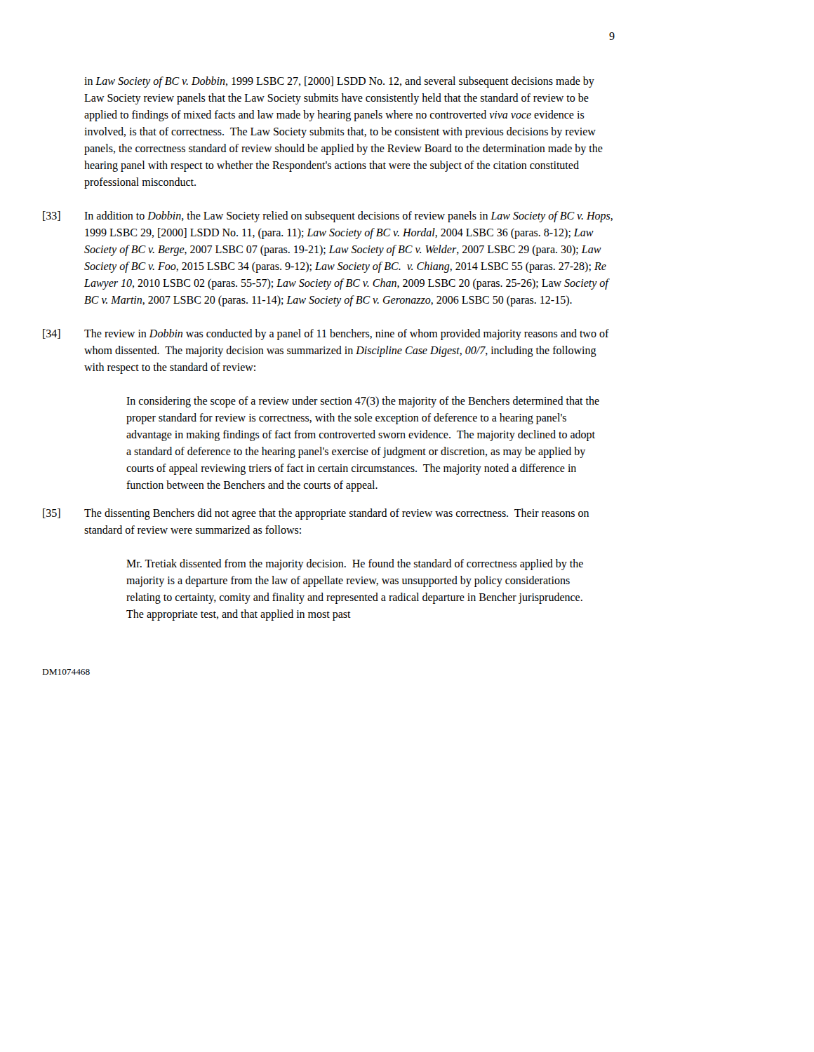9
in Law Society of BC v. Dobbin, 1999 LSBC 27, [2000] LSDD No. 12, and several subsequent decisions made by Law Society review panels that the Law Society submits have consistently held that the standard of review to be applied to findings of mixed facts and law made by hearing panels where no controverted viva voce evidence is involved, is that of correctness. The Law Society submits that, to be consistent with previous decisions by review panels, the correctness standard of review should be applied by the Review Board to the determination made by the hearing panel with respect to whether the Respondent's actions that were the subject of the citation constituted professional misconduct.
[33]
In addition to Dobbin, the Law Society relied on subsequent decisions of review panels in Law Society of BC v. Hops, 1999 LSBC 29, [2000] LSDD No. 11, (para. 11); Law Society of BC v. Hordal, 2004 LSBC 36 (paras. 8-12); Law Society of BC v. Berge, 2007 LSBC 07 (paras. 19-21); Law Society of BC v. Welder, 2007 LSBC 29 (para. 30); Law Society of BC v. Foo, 2015 LSBC 34 (paras. 9-12); Law Society of BC. v. Chiang, 2014 LSBC 55 (paras. 27-28); Re Lawyer 10, 2010 LSBC 02 (paras. 55-57); Law Society of BC v. Chan, 2009 LSBC 20 (paras. 25-26); Law Society of BC v. Martin, 2007 LSBC 20 (paras. 11-14); Law Society of BC v. Geronazzo, 2006 LSBC 50 (paras. 12-15).
[34]
The review in Dobbin was conducted by a panel of 11 benchers, nine of whom provided majority reasons and two of whom dissented. The majority decision was summarized in Discipline Case Digest, 00/7, including the following with respect to the standard of review:
In considering the scope of a review under section 47(3) the majority of the Benchers determined that the proper standard for review is correctness, with the sole exception of deference to a hearing panel's advantage in making findings of fact from controverted sworn evidence. The majority declined to adopt a standard of deference to the hearing panel's exercise of judgment or discretion, as may be applied by courts of appeal reviewing triers of fact in certain circumstances. The majority noted a difference in function between the Benchers and the courts of appeal.
[35]
The dissenting Benchers did not agree that the appropriate standard of review was correctness. Their reasons on standard of review were summarized as follows:
Mr. Tretiak dissented from the majority decision. He found the standard of correctness applied by the majority is a departure from the law of appellate review, was unsupported by policy considerations relating to certainty, comity and finality and represented a radical departure in Bencher jurisprudence. The appropriate test, and that applied in most past
DM1074468